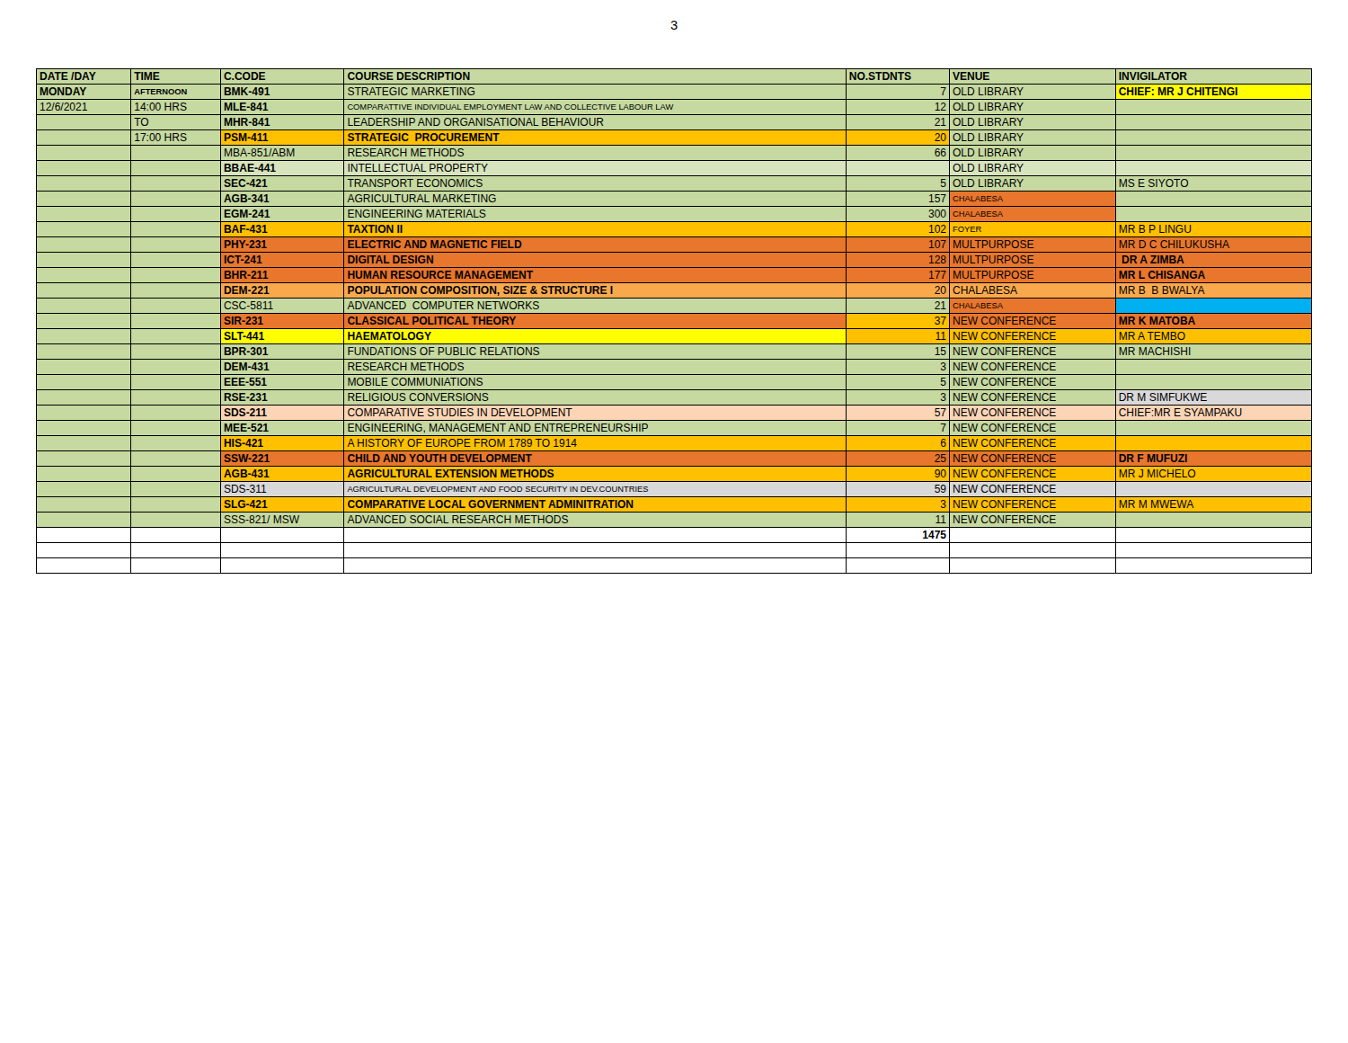3
| DATE /DAY | TIME | C.CODE | COURSE DESCRIPTION | NO.STDNTS | VENUE | INVIGILATOR |
| --- | --- | --- | --- | --- | --- | --- |
| MONDAY | AFTERNOON | BMK-491 | STRATEGIC MARKETING | 7 | OLD LIBRARY | CHIEF: MR J CHITENGI |
| 12/6/2021 | 14:00 HRS | MLE-841 | COMPARATTIVE INDIVIDUAL EMPLOYMENT LAW AND COLLECTIVE LABOUR LAW | 12 | OLD LIBRARY | |
| | TO | MHR-841 | LEADERSHIP AND ORGANISATIONAL BEHAVIOUR | 21 | OLD LIBRARY | |
| | 17:00 HRS | PSM-411 | STRATEGIC PROCUREMENT | 20 | OLD LIBRARY | |
| | | MBA-851/ABM | RESEARCH METHODS | 66 | OLD LIBRARY | |
| | | BBAE-441 | INTELLECTUAL PROPERTY | | OLD LIBRARY | |
| | | SEC-421 | TRANSPORT ECONOMICS | 5 | OLD LIBRARY | MS E SIYOTO |
| | | AGB-341 | AGRICULTURAL MARKETING | 157 | CHALABESA | |
| | | EGM-241 | ENGINEERING MATERIALS | 300 | CHALABESA | |
| | | BAF-431 | TAXTION II | 102 | FOYER | MR B P LINGU |
| | | PHY-231 | ELECTRIC AND MAGNETIC FIELD | 107 | MULTPURPOSE | MR D C CHILUKUSHA |
| | | ICT-241 | DIGITAL DESIGN | 128 | MULTPURPOSE | DR A ZIMBA |
| | | BHR-211 | HUMAN RESOURCE MANAGEMENT | 177 | MULTPURPOSE | MR L CHISANGA |
| | | DEM-221 | POPULATION COMPOSITION, SIZE & STRUCTURE I | 20 | CHALABESA | MR B B BWALYA |
| | | CSC-5811 | ADVANCED COMPUTER NETWORKS | 21 | CHALABESA | |
| | | SIR-231 | CLASSICAL POLITICAL THEORY | 37 | NEW CONFERENCE | MR K MATOBA |
| | | SLT-441 | HAEMATOLOGY | 11 | NEW CONFERENCE | MR A TEMBO |
| | | BPR-301 | FUNDATIONS OF PUBLIC RELATIONS | 15 | NEW CONFERENCE | MR MACHISHI |
| | | DEM-431 | RESEARCH METHODS | 3 | NEW CONFERENCE | |
| | | EEE-551 | MOBILE COMMUNIATIONS | 5 | NEW CONFERENCE | |
| | | RSE-231 | RELIGIOUS CONVERSIONS | 3 | NEW CONFERENCE | DR M SIMFUKWE |
| | | SDS-211 | COMPARATIVE STUDIES IN DEVELOPMENT | 57 | NEW CONFERENCE | CHIEF:MR E SYAMPAKU |
| | | MEE-521 | ENGINEERING, MANAGEMENT AND ENTREPRENEURSHIP | 7 | NEW CONFERENCE | |
| | | HIS-421 | A HISTORY OF EUROPE FROM 1789 TO 1914 | 6 | NEW CONFERENCE | |
| | | SSW-221 | CHILD AND YOUTH DEVELOPMENT | 25 | NEW CONFERENCE | DR F MUFUZI |
| | | AGB-431 | AGRICULTURAL EXTENSION METHODS | 90 | NEW CONFERENCE | MR J MICHELO |
| | | SDS-311 | AGRICULTURAL DEVELOPMENT AND FOOD SECURITY IN DEV.COUNTRIES | 59 | NEW CONFERENCE | |
| | | SLG-421 | COMPARATIVE LOCAL GOVERNMENT ADMINITRATION | 3 | NEW CONFERENCE | MR M MWEWA |
| | | SSS-821/ MSW | ADVANCED SOCIAL RESEARCH METHODS | 11 | NEW CONFERENCE | |
| | | | | 1475 | | |